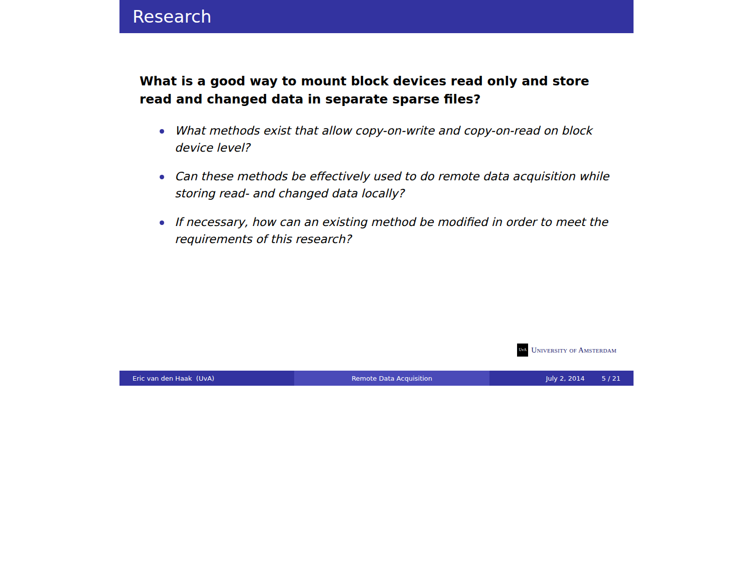Research
What is a good way to mount block devices read only and store read and changed data in separate sparse files?
What methods exist that allow copy-on-write and copy-on-read on block device level?
Can these methods be effectively used to do remote data acquisition while storing read- and changed data locally?
If necessary, how can an existing method be modified in order to meet the requirements of this research?
UvA
University of Amsterdam
Eric van den Haak (UvA)
Remote Data Acquisition
July 2, 2014 5 / 21